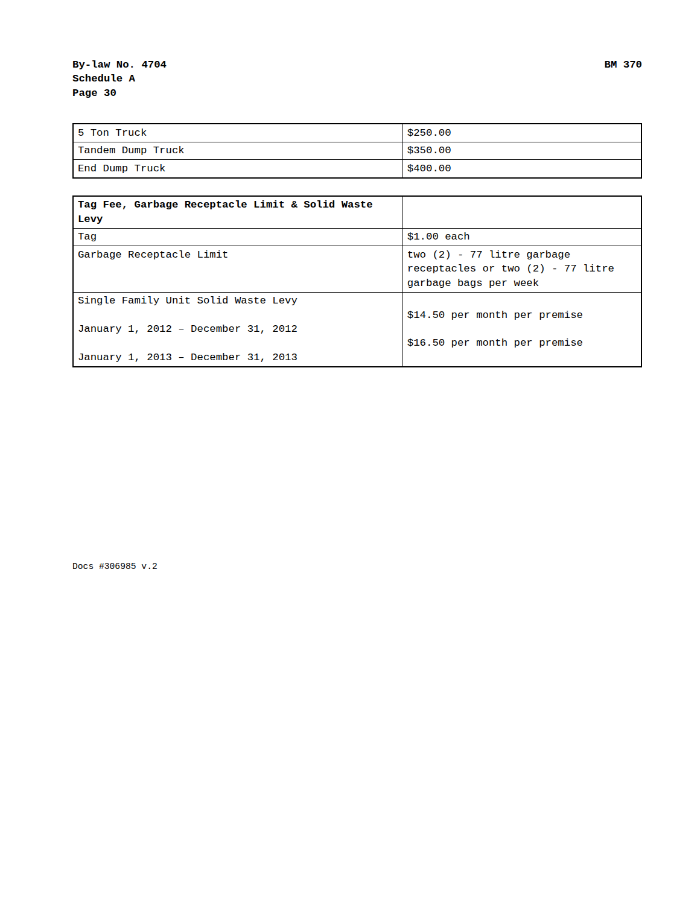By-law No. 4704BM 370
Schedule A
Page 30
| 5 Ton Truck | $250.00 |
| Tandem Dump Truck | $350.00 |
| End Dump Truck | $400.00 |
| Tag Fee, Garbage Receptacle Limit & Solid Waste Levy | |
| Tag | $1.00 each |
| Garbage Receptacle Limit | two (2) - 77 litre garbage receptacles or two (2) - 77 litre garbage bags per week |
| Single Family Unit Solid Waste Levy January 1, 2012 – December 31, 2012 January 1, 2013 – December 31, 2013 | $14.50 per month per premise $16.50 per month per premise |
Docs #306985 v.2